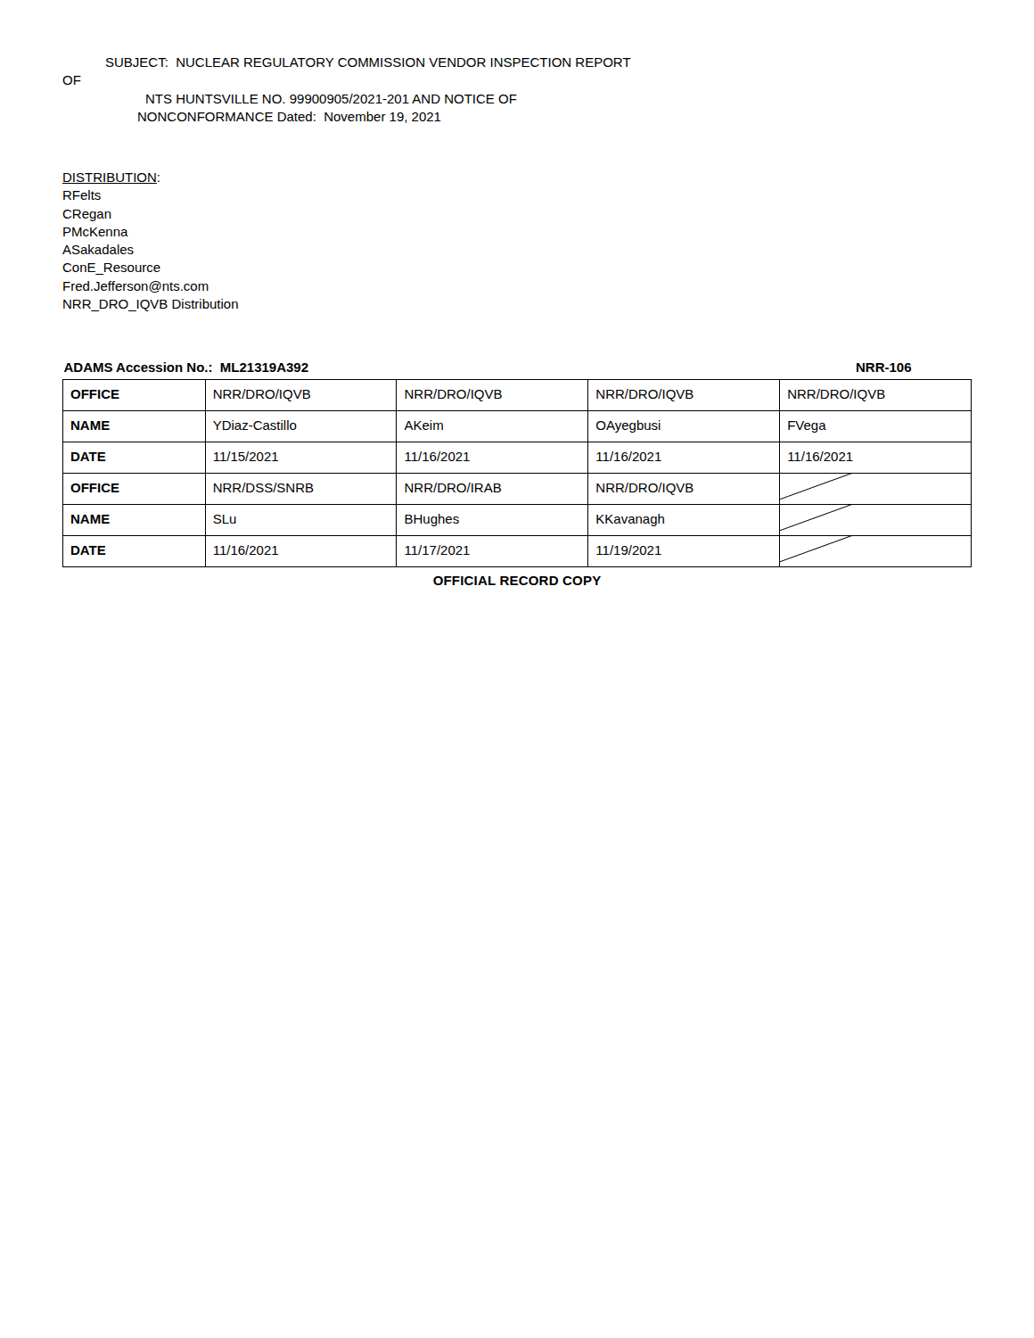SUBJECT: NUCLEAR REGULATORY COMMISSION VENDOR INSPECTION REPORT
OF
NTS HUNTSVILLE NO. 99900905/2021-201 AND NOTICE OF
NONCONFORMANCE Dated: November 19, 2021
DISTRIBUTION:
RFelts
CRegan
PMcKenna
ASakadales
ConE_Resource
Fred.Jefferson@nts.com
NRR_DRO_IQVB Distribution
ADAMS Accession No.: ML21319A392 NRR-106
| OFFICE | NRR/DRO/IQVB | NRR/DRO/IQVB | NRR/DRO/IQVB | NRR/DRO/IQVB |
| NAME | YDiaz-Castillo | AKeim | OAyegbusi | FVega |
| DATE | 11/15/2021 | 11/16/2021 | 11/16/2021 | 11/16/2021 |
| OFFICE | NRR/DSS/SNRB | NRR/DRO/IRAB | NRR/DRO/IQVB | |
| NAME | SLu | BHughes | KKavanagh | |
| DATE | 11/16/2021 | 11/17/2021 | 11/19/2021 | |
OFFICIAL RECORD COPY